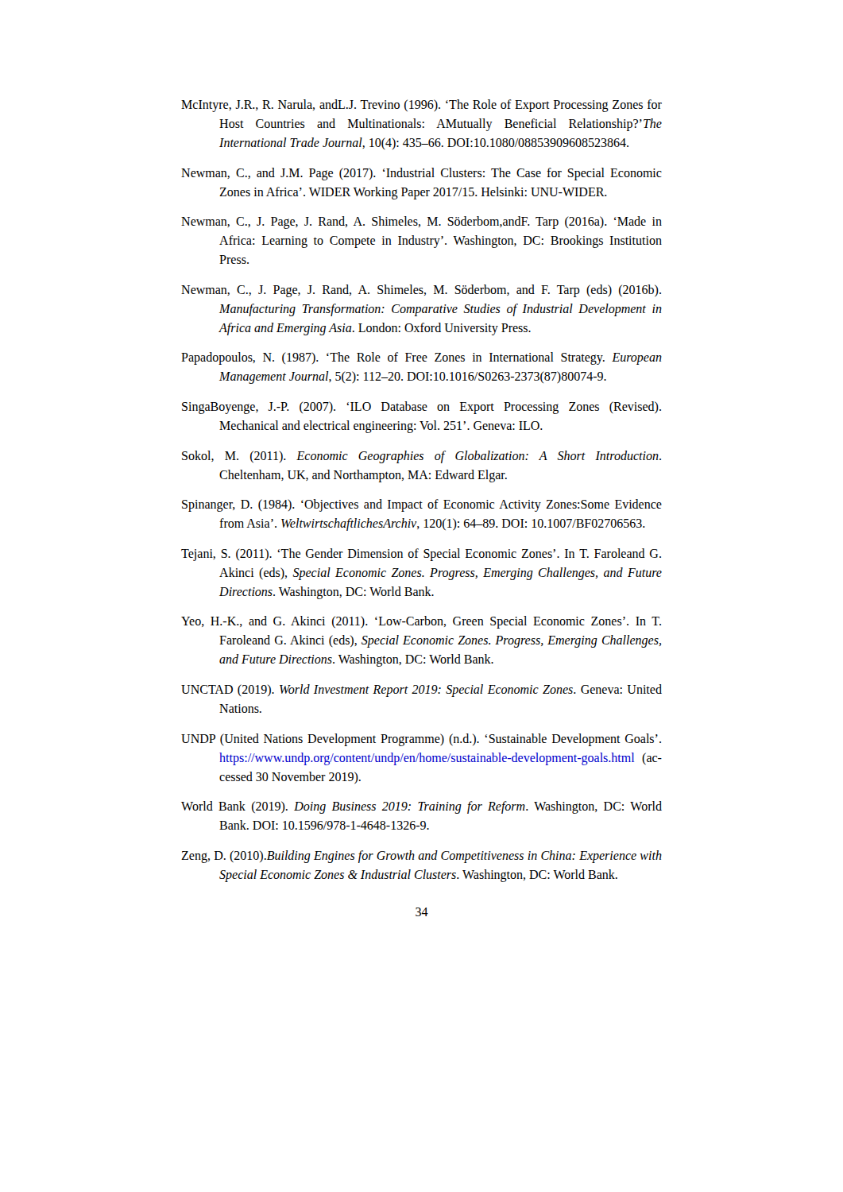McIntyre, J.R., R. Narula, and​L.J. Trevino (1996). ‘The Role of Export Processing Zones for Host Countries and Multinationals: A​Mutually Beneficial Relationship?’​The International Trade Journal, 10(4): 435–66. DOI:10.1080/08853909608523864.
Newman, C., and J.M. Page (2017). ‘Industrial Clusters: The Case for Special Economic Zones in Africa’. WIDER Working Paper 2017/15. Helsinki: UNU-WIDER.
Newman, C., J. Page, J. Rand, A. Shimeles, M. Söderbom,​and​F. Tarp (2016a). ‘Made in Africa: Learning to Compete in Industry’. Washington, DC: Brookings Institution Press.
Newman, C., J. Page, J. Rand, A. Shimeles, M. Söderbom, and F. Tarp (eds) (2016b). Manufacturing Transformation: Comparative Studies of Industrial Development in Africa and Emerging Asia. London: Oxford University Press.
Papadopoulos, N. (1987). ‘The Role of Free Zones in International Strategy. European Management Journal, 5(2): 112–20. DOI:10.1016/S0263-2373(87)80074-9.
Singa​Boyenge, J.-P. (2007). ‘ILO Database on Export Processing Zones (Revised). Mechanical and electrical engineering: Vol. 251’. Geneva: ILO.
Sokol, M. (2011). Economic Geographies of Globalization: A Short Introduction. Cheltenham, UK, and Northampton, MA: Edward Elgar.
Spinanger, D. (1984). ‘Objectives and Impact of Economic Activity Zones:​Some Evidence from Asia’. Weltwirtschaftliches​Archiv, 120(1): 64–89. DOI: 10.1007/BF02706563.
Tejani, S. (2011). ‘The Gender Dimension of Special Economic Zones’. In T. Farole​and G. Akinci (eds), Special Economic Zones. Progress, Emerging Challenges, and Future Directions. Washington, DC: World Bank.
Yeo, H.-K., and G. Akinci (2011). ‘Low-Carbon, Green Special Economic Zones’. In T. Farole​and G. Akinci (eds), Special Economic Zones. Progress, Emerging Challenges, and Future Directions. Washington, DC: World Bank.
UNCTAD (2019). World Investment Report 2019: Special Economic Zones. Geneva: United Nations.
UNDP (United Nations Development Programme) (n.d.). ‘Sustainable Development Goals’.​https://www.undp.org/content/undp/en/home/sustainable-development-goals.html (accessed 30 November 2019).
World Bank (2019). Doing Business 2019: Training for Reform. Washington, DC: World Bank. DOI: 10.1596/978-1-4648-1326-9.
Zeng, D. (2010).​Building Engines for Growth and Competitiveness in China: Experience with Special Economic Zones & Industrial Clusters. Washington, DC: World Bank.
34